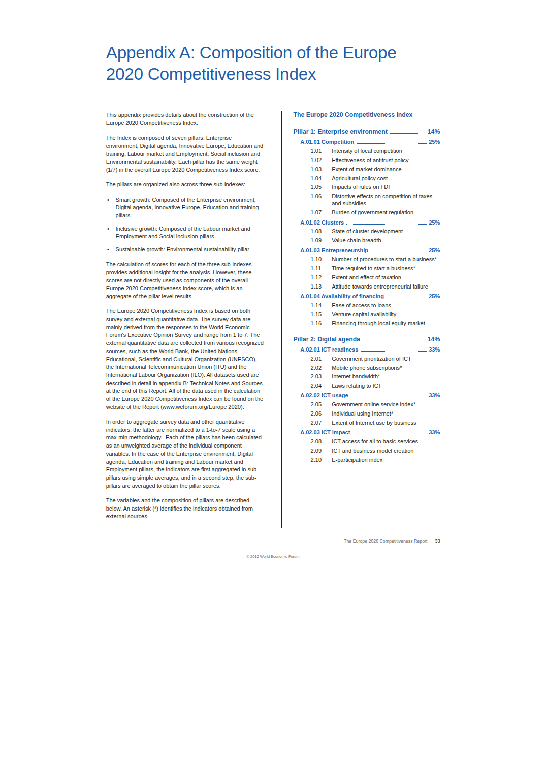Appendix A: Composition of the Europe
2020 Competitiveness Index
This appendix provides details about the construction of the Europe 2020 Competitiveness Index.
The Index is composed of seven pillars: Enterprise environment, Digital agenda, Innovative Europe, Education and training, Labour market and Employment, Social inclusion and Environmental sustainability. Each pillar has the same weight (1/7) in the overall Europe 2020 Competitiveness Index score.
The pillars are organized also across three sub-indexes:
Smart growth: Composed of the Enterprise environment, Digital agenda, Innovative Europe, Education and training pillars
Inclusive growth: Composed of the Labour market and Employment and Social inclusion pillars
Sustainable growth: Environmental sustainability pillar
The calculation of scores for each of the three sub-indexes provides additional insight for the analysis. However, these scores are not directly used as components of the overall Europe 2020 Competitiveness Index score, which is an aggregate of the pillar level results.
The Europe 2020 Competitiveness Index is based on both survey and external quantitative data. The survey data are mainly derived from the responses to the World Economic Forum's Executive Opinion Survey and range from 1 to 7. The external quantitative data are collected from various recognized sources, such as the World Bank, the United Nations Educational, Scientific and Cultural Organization (UNESCO), the International Telecommunication Union (ITU) and the International Labour Organization (ILO). All datasets used are described in detail in appendix B: Technical Notes and Sources at the end of this Report. All of the data used in the calculation of the Europe 2020 Competitiveness Index can be found on the website of the Report (www.weforum.org/Europe 2020).
In order to aggregate survey data and other quantitative indicators, the latter are normalized to a 1-to-7 scale using a max-min methodology. Each of the pillars has been calculated as an unweighted average of the individual component variables. In the case of the Enterprise environment, Digital agenda, Education and training and Labour market and Employment pillars, the indicators are first aggregated in sub-pillars using simple averages, and in a second step, the sub-pillars are averaged to obtain the pillar scores.
The variables and the composition of pillars are described below. An asterisk (*) identifies the indicators obtained from external sources.
The Europe 2020 Competitiveness Index
Pillar 1: Enterprise environment 14%
A.01.01 Competition 25%
1.01 Intensity of local competition
1.02 Effectiveness of antitrust policy
1.03 Extent of market dominance
1.04 Agricultural policy cost
1.05 Impacts of rules on FDI
1.06 Distortive effects on competition of taxes and subsidies
1.07 Burden of government regulation
A.01.02 Clusters 25%
1.08 State of cluster development
1.09 Value chain breadth
A.01.03 Entrepreneurship 25%
1.10 Number of procedures to start a business*
1.11 Time required to start a business*
1.12 Extent and effect of taxation
1.13 Attitude towards entrepreneurial failure
A.01.04 Availability of financing 25%
1.14 Ease of access to loans
1.15 Venture capital availability
1.16 Financing through local equity market
Pillar 2: Digital agenda 14%
A.02.01 ICT readiness 33%
2.01 Government prioritization of ICT
2.02 Mobile phone subscriptions*
2.03 Internet bandwidth*
2.04 Laws relating to ICT
A.02.02 ICT usage 33%
2.05 Government online service index*
2.06 Individual using Internet*
2.07 Extent of Internet use by business
A.02.03 ICT impact 33%
2.08 ICT access for all to basic services
2.09 ICT and business model creation
2.10 E-participation index
The Europe 2020 Competitiveness Report33
© 2012 World Economic Forum